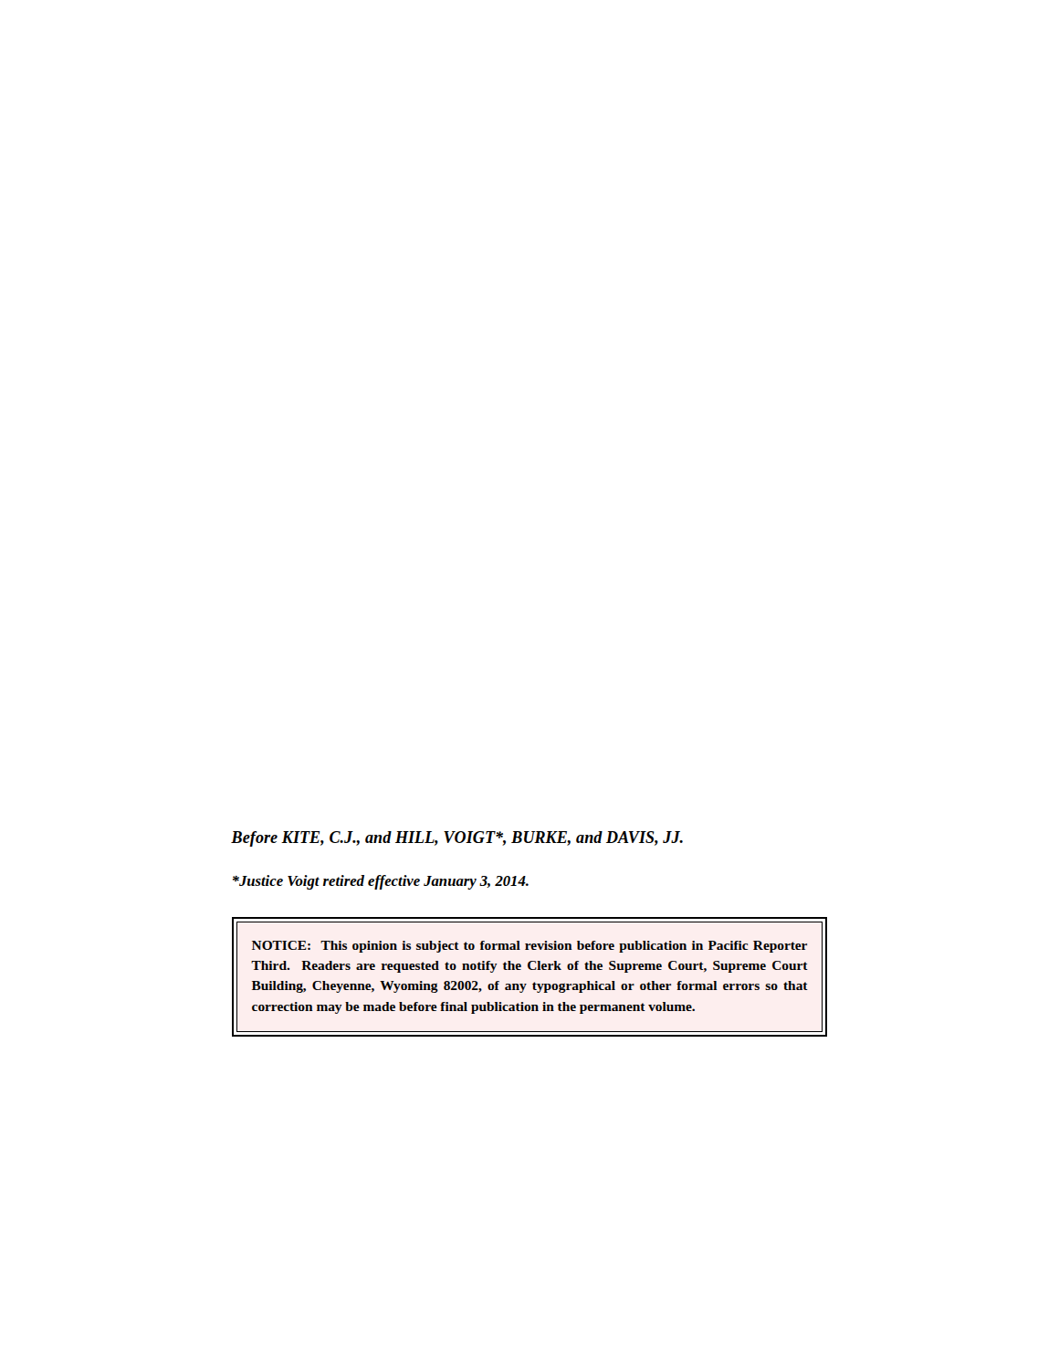Before KITE, C.J., and HILL, VOIGT*, BURKE, and DAVIS, JJ.
*Justice Voigt retired effective January 3, 2014.
NOTICE: This opinion is subject to formal revision before publication in Pacific Reporter Third. Readers are requested to notify the Clerk of the Supreme Court, Supreme Court Building, Cheyenne, Wyoming 82002, of any typographical or other formal errors so that correction may be made before final publication in the permanent volume.